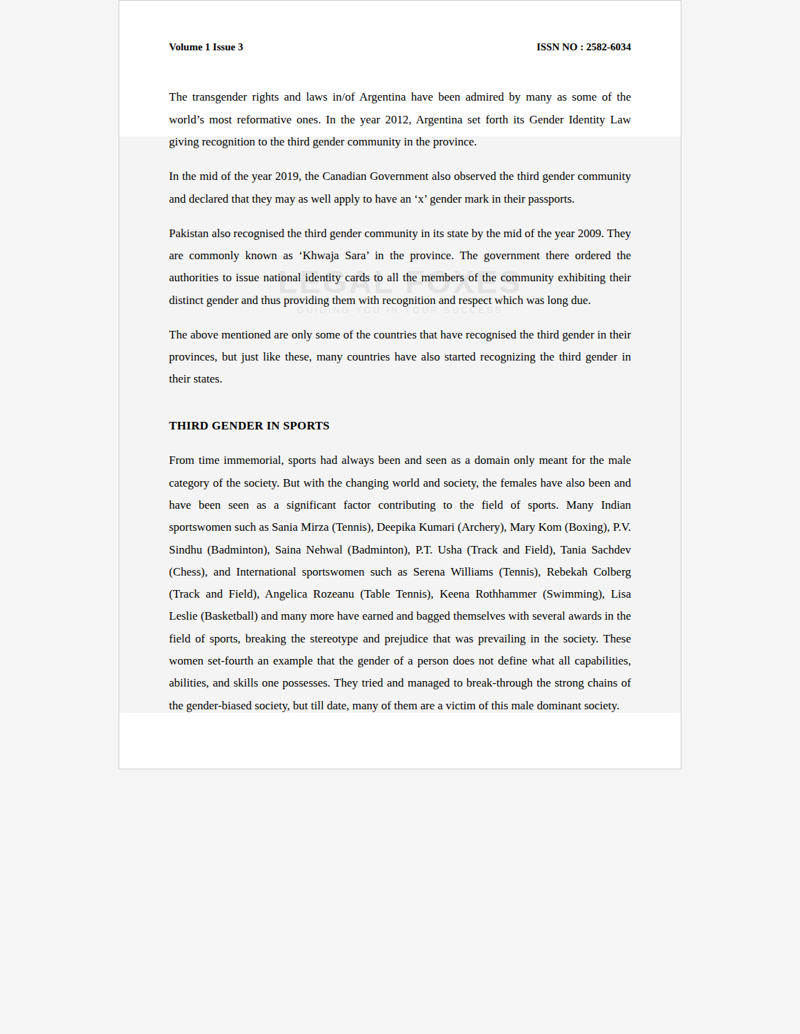LEGAL FOXES
GUIDING YOU IN YOUR SUCCESS
Volume 1 Issue 3 ISSN NO : 2582-6034
The transgender rights and laws in/of Argentina have been admired by many as some of the world’s most reformative ones. In the year 2012, Argentina set forth its Gender Identity Law giving recognition to the third gender community in the province.
In the mid of the year 2019, the Canadian Government also observed the third gender community and declared that they may as well apply to have an ‘x’ gender mark in their passports.
Pakistan also recognised the third gender community in its state by the mid of the year 2009. They are commonly known as ‘Khwaja Sara’ in the province. The government there ordered the authorities to issue national identity cards to all the members of the community exhibiting their distinct gender and thus providing them with recognition and respect which was long due.
The above mentioned are only some of the countries that have recognised the third gender in their provinces, but just like these, many countries have also started recognizing the third gender in their states.
THIRD GENDER IN SPORTS
From time immemorial, sports had always been and seen as a domain only meant for the male category of the society. But with the changing world and society, the females have also been and have been seen as a significant factor contributing to the field of sports. Many Indian sportswomen such as Sania Mirza (Tennis), Deepika Kumari (Archery), Mary Kom (Boxing), P.V. Sindhu (Badminton), Saina Nehwal (Badminton), P.T. Usha (Track and Field), Tania Sachdev (Chess), and International sportswomen such as Serena Williams (Tennis), Rebekah Colberg (Track and Field), Angelica Rozeanu (Table Tennis), Keena Rothhammer (Swimming), Lisa Leslie (Basketball) and many more have earned and bagged themselves with several awards in the field of sports, breaking the stereotype and prejudice that was prevailing in the society. These women set-fourth an example that the gender of a person does not define what all capabilities, abilities, and skills one possesses. They tried and managed to break-through the strong chains of the gender-biased society, but till date, many of them are a victim of this male dominant society.